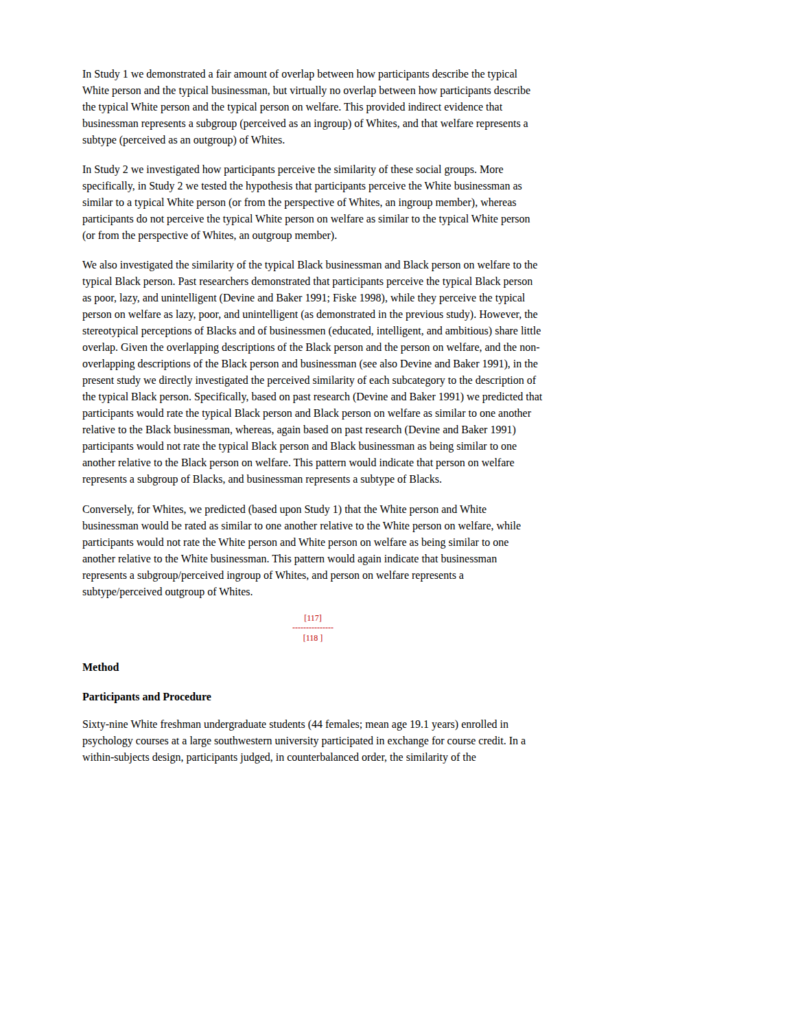In Study 1 we demonstrated a fair amount of overlap between how participants describe the typical White person and the typical businessman, but virtually no overlap between how participants describe the typical White person and the typical person on welfare. This provided indirect evidence that businessman represents a subgroup (perceived as an ingroup) of Whites, and that welfare represents a subtype (perceived as an outgroup) of Whites.
In Study 2 we investigated how participants perceive the similarity of these social groups. More specifically, in Study 2 we tested the hypothesis that participants perceive the White businessman as similar to a typical White person (or from the perspective of Whites, an ingroup member), whereas participants do not perceive the typical White person on welfare as similar to the typical White person (or from the perspective of Whites, an outgroup member).
We also investigated the similarity of the typical Black businessman and Black person on welfare to the typical Black person. Past researchers demonstrated that participants perceive the typical Black person as poor, lazy, and unintelligent (Devine and Baker 1991; Fiske 1998), while they perceive the typical person on welfare as lazy, poor, and unintelligent (as demonstrated in the previous study). However, the stereotypical perceptions of Blacks and of businessmen (educated, intelligent, and ambitious) share little overlap. Given the overlapping descriptions of the Black person and the person on welfare, and the non-overlapping descriptions of the Black person and businessman (see also Devine and Baker 1991), in the present study we directly investigated the perceived similarity of each subcategory to the description of the typical Black person. Specifically, based on past research (Devine and Baker 1991) we predicted that participants would rate the typical Black person and Black person on welfare as similar to one another relative to the Black businessman, whereas, again based on past research (Devine and Baker 1991) participants would not rate the typical Black person and Black businessman as being similar to one another relative to the Black person on welfare. This pattern would indicate that person on welfare represents a subgroup of Blacks, and businessman represents a subtype of Blacks.
Conversely, for Whites, we predicted (based upon Study 1) that the White person and White businessman would be rated as similar to one another relative to the White person on welfare, while participants would not rate the White person and White person on welfare as being similar to one another relative to the White businessman. This pattern would again indicate that businessman represents a subgroup/perceived ingroup of Whites, and person on welfare represents a subtype/perceived outgroup of Whites.
[117]
---------------
[118 ]
Method
Participants and Procedure
Sixty-nine White freshman undergraduate students (44 females; mean age 19.1 years) enrolled in psychology courses at a large southwestern university participated in exchange for course credit. In a within-subjects design, participants judged, in counterbalanced order, the similarity of the